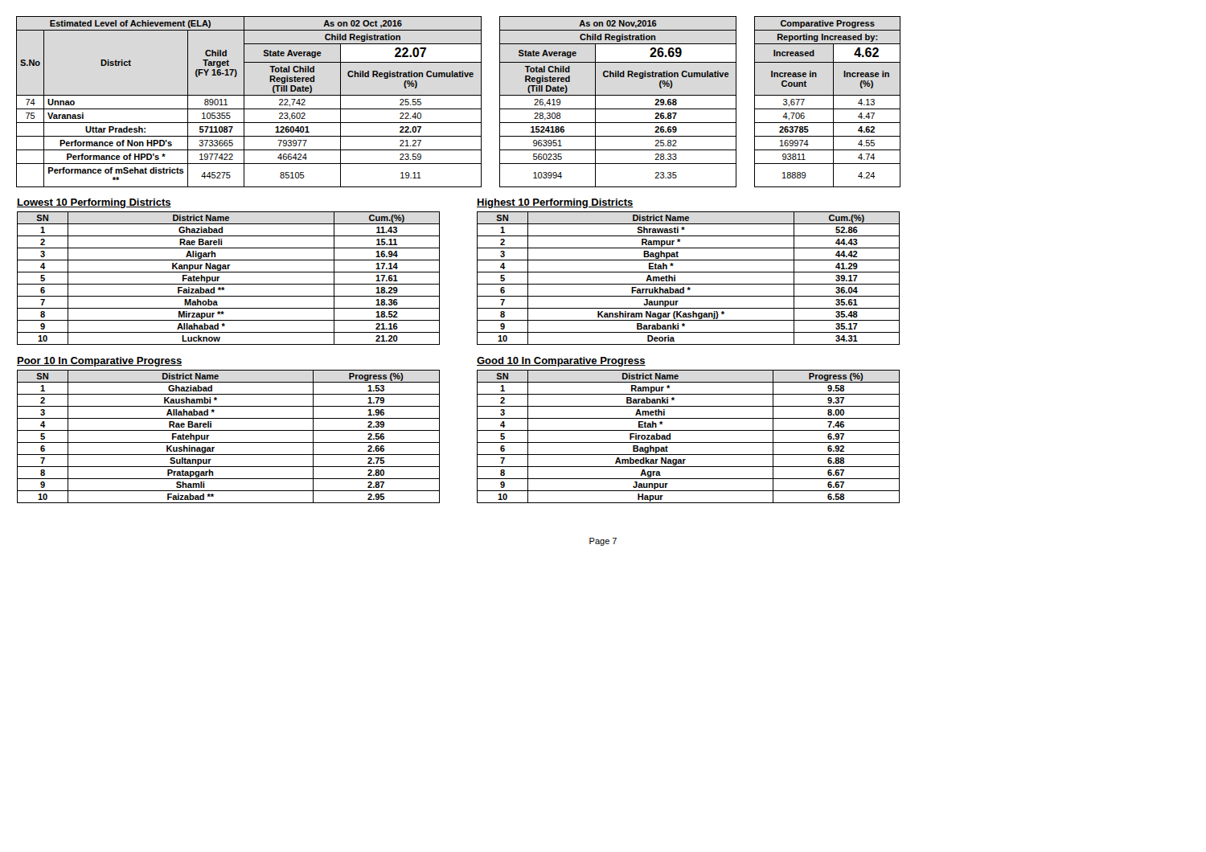| Estimated Level of Achievement (ELA) | As on 02 Oct ,2016 | | As on 02 Nov,2016 | | Comparative Progress |
| S.No | District | Child Target (FY 16-17) | Child Registration | | Child Registration | | Reporting Increased by: |
| State Average | 22.07 | | State Average | 26.69 | | Increased | 4.62 |
| Total Child Registered (Till Date) | Child Registration Cumulative (%) | | Total Child Registered (Till Date) | Child Registration Cumulative (%) | | Increase in Count | Increase in (%) |
| 74 | Unnao | 89011 | 22,742 | 25.55 | | 26,419 | 29.68 | | 3,677 | 4.13 |
| 75 | Varanasi | 105355 | 23,602 | 22.40 | | 28,308 | 26.87 | | 4,706 | 4.47 |
| | Uttar Pradesh: | 5711087 | 1260401 | 22.07 | | 1524186 | 26.69 | | 263785 | 4.62 |
| | Performance of Non HPD's | 3733665 | 793977 | 21.27 | | 963951 | 25.82 | | 169974 | 4.55 |
| | Performance of HPD's * | 1977422 | 466424 | 23.59 | | 560235 | 28.33 | | 93811 | 4.74 |
| | Performance of mSehat districts ** | 445275 | 85105 | 19.11 | | 103994 | 23.35 | | 18889 | 4.24 |
| Lowest 10 Performing Districts / SN / District Name / Cum.(%) / / --- / --- / --- / / 1 / Ghaziabad / 11.43 / / 2 / Rae Bareli / 15.11 / / 3 / Aligarh / 16.94 / / 4 / Kanpur Nagar / 17.14 / / 5 / Fatehpur / 17.61 / / 6 / Faizabad ** / 18.29 / / 7 / Mahoba / 18.36 / / 8 / Mirzapur ** / 18.52 / / 9 / Allahabad * / 21.16 / / 10 / Lucknow / 21.20 / | | Highest 10 Performing Districts / SN / District Name / Cum.(%) / / --- / --- / --- / / 1 / Shrawasti * / 52.86 / / 2 / Rampur * / 44.43 / / 3 / Baghpat / 44.42 / / 4 / Etah * / 41.29 / / 5 / Amethi / 39.17 / / 6 / Farrukhabad * / 36.04 / / 7 / Jaunpur / 35.61 / / 8 / Kanshiram Nagar (Kashganj) * / 35.48 / / 9 / Barabanki * / 35.17 / / 10 / Deoria / 34.31 / |
| Poor 10 In Comparative Progress / SN / District Name / Progress (%) / / --- / --- / --- / / 1 / Ghaziabad / 1.53 / / 2 / Kaushambi * / 1.79 / / 3 / Allahabad * / 1.96 / / 4 / Rae Bareli / 2.39 / / 5 / Fatehpur / 2.56 / / 6 / Kushinagar / 2.66 / / 7 / Sultanpur / 2.75 / / 8 / Pratapgarh / 2.80 / / 9 / Shamli / 2.87 / / 10 / Faizabad ** / 2.95 / | | Good 10 In Comparative Progress / SN / District Name / Progress (%) / / --- / --- / --- / / 1 / Rampur * / 9.58 / / 2 / Barabanki * / 9.37 / / 3 / Amethi / 8.00 / / 4 / Etah * / 7.46 / / 5 / Firozabad / 6.97 / / 6 / Baghpat / 6.92 / / 7 / Ambedkar Nagar / 6.88 / / 8 / Agra / 6.67 / / 9 / Jaunpur / 6.67 / / 10 / Hapur / 6.58 / |
Page 7